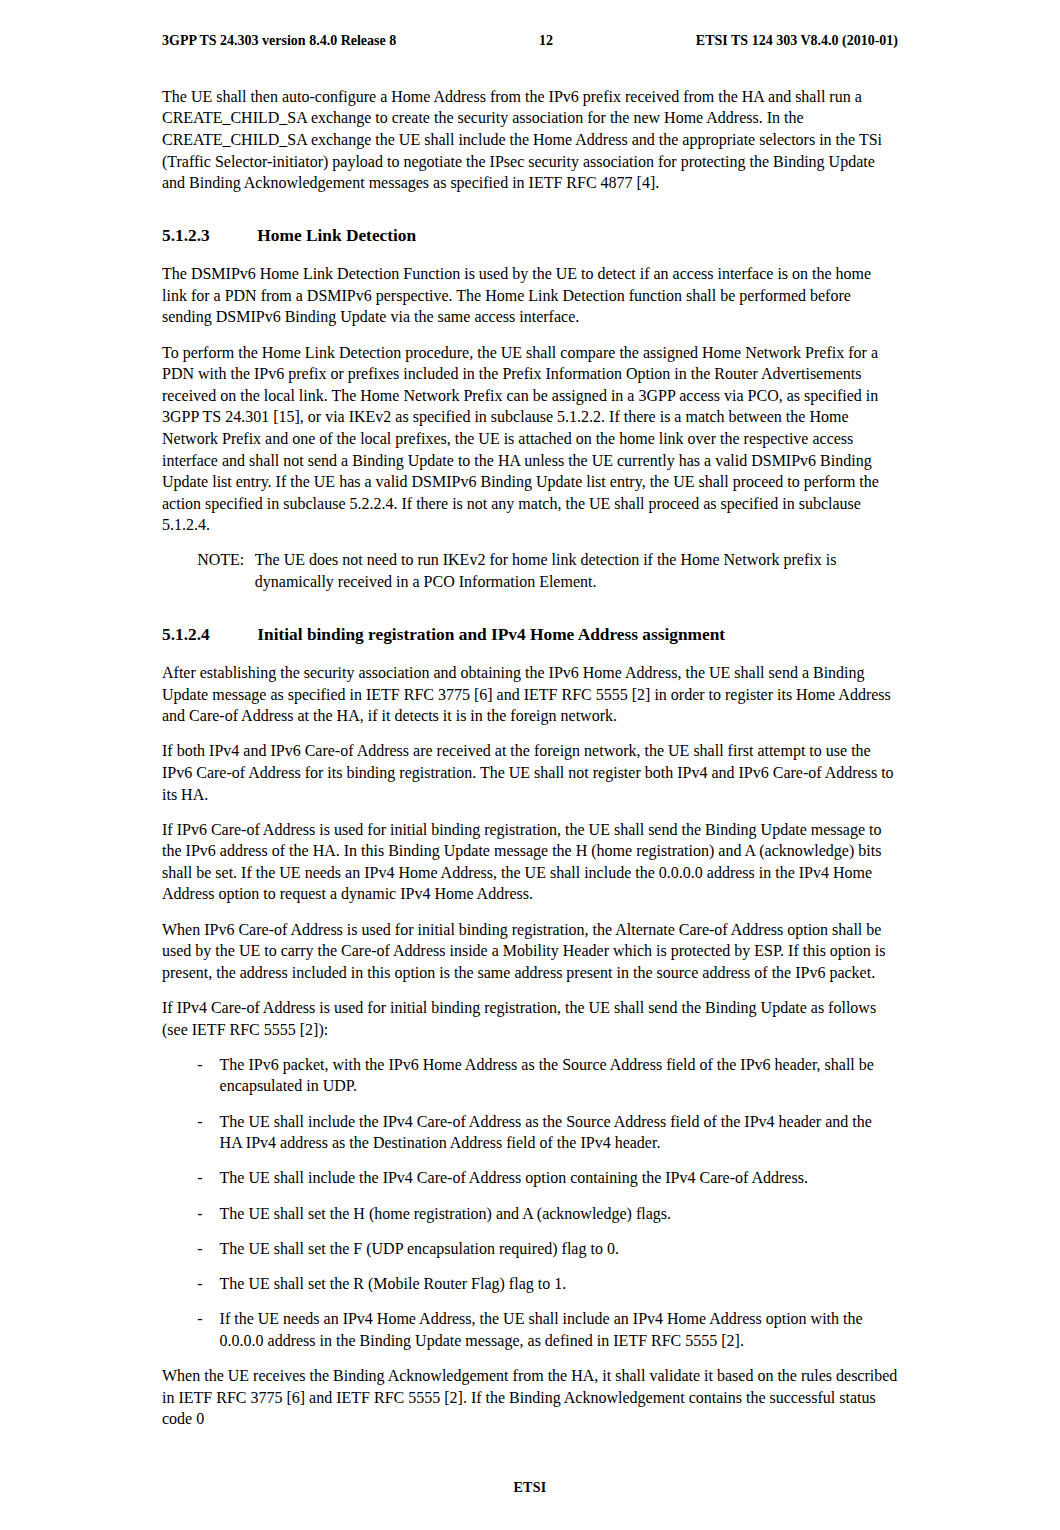3GPP TS 24.303 version 8.4.0 Release 8 12 ETSI TS 124 303 V8.4.0 (2010-01)
The UE shall then auto-configure a Home Address from the IPv6 prefix received from the HA and shall run a CREATE_CHILD_SA exchange to create the security association for the new Home Address. In the CREATE_CHILD_SA exchange the UE shall include the Home Address and the appropriate selectors in the TSi (Traffic Selector-initiator) payload to negotiate the IPsec security association for protecting the Binding Update and Binding Acknowledgement messages as specified in IETF RFC 4877 [4].
5.1.2.3 Home Link Detection
The DSMIPv6 Home Link Detection Function is used by the UE to detect if an access interface is on the home link for a PDN from a DSMIPv6 perspective. The Home Link Detection function shall be performed before sending DSMIPv6 Binding Update via the same access interface.
To perform the Home Link Detection procedure, the UE shall compare the assigned Home Network Prefix for a PDN with the IPv6 prefix or prefixes included in the Prefix Information Option in the Router Advertisements received on the local link. The Home Network Prefix can be assigned in a 3GPP access via PCO, as specified in 3GPP TS 24.301 [15], or via IKEv2 as specified in subclause 5.1.2.2. If there is a match between the Home Network Prefix and one of the local prefixes, the UE is attached on the home link over the respective access interface and shall not send a Binding Update to the HA unless the UE currently has a valid DSMIPv6 Binding Update list entry. If the UE has a valid DSMIPv6 Binding Update list entry, the UE shall proceed to perform the action specified in subclause 5.2.2.4. If there is not any match, the UE shall proceed as specified in subclause 5.1.2.4.
NOTE: The UE does not need to run IKEv2 for home link detection if the Home Network prefix is dynamically received in a PCO Information Element.
5.1.2.4 Initial binding registration and IPv4 Home Address assignment
After establishing the security association and obtaining the IPv6 Home Address, the UE shall send a Binding Update message as specified in IETF RFC 3775 [6] and IETF RFC 5555 [2] in order to register its Home Address and Care-of Address at the HA, if it detects it is in the foreign network.
If both IPv4 and IPv6 Care-of Address are received at the foreign network, the UE shall first attempt to use the IPv6 Care-of Address for its binding registration. The UE shall not register both IPv4 and IPv6 Care-of Address to its HA.
If IPv6 Care-of Address is used for initial binding registration, the UE shall send the Binding Update message to the IPv6 address of the HA. In this Binding Update message the H (home registration) and A (acknowledge) bits shall be set. If the UE needs an IPv4 Home Address, the UE shall include the 0.0.0.0 address in the IPv4 Home Address option to request a dynamic IPv4 Home Address.
When IPv6 Care-of Address is used for initial binding registration, the Alternate Care-of Address option shall be used by the UE to carry the Care-of Address inside a Mobility Header which is protected by ESP. If this option is present, the address included in this option is the same address present in the source address of the IPv6 packet.
If IPv4 Care-of Address is used for initial binding registration, the UE shall send the Binding Update as follows (see IETF RFC 5555 [2]):
The IPv6 packet, with the IPv6 Home Address as the Source Address field of the IPv6 header, shall be encapsulated in UDP.
The UE shall include the IPv4 Care-of Address as the Source Address field of the IPv4 header and the HA IPv4 address as the Destination Address field of the IPv4 header.
The UE shall include the IPv4 Care-of Address option containing the IPv4 Care-of Address.
The UE shall set the H (home registration) and A (acknowledge) flags.
The UE shall set the F (UDP encapsulation required) flag to 0.
The UE shall set the R (Mobile Router Flag) flag to 1.
If the UE needs an IPv4 Home Address, the UE shall include an IPv4 Home Address option with the 0.0.0.0 address in the Binding Update message, as defined in IETF RFC 5555 [2].
When the UE receives the Binding Acknowledgement from the HA, it shall validate it based on the rules described in IETF RFC 3775 [6] and IETF RFC 5555 [2]. If the Binding Acknowledgement contains the successful status code 0
ETSI